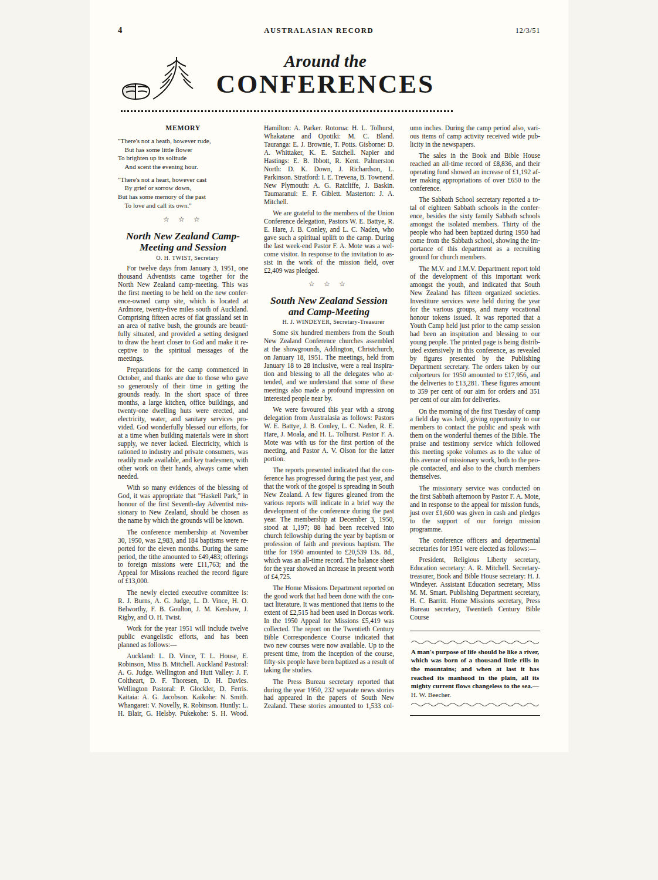4 AUSTRALASIAN RECORD 12/3/51
Around the
CONFERENCES
Memory
"There's not a heath, however rude,
But has some little flower To brighten up its solitude
And scent the evening hour.
"There's not a heart, however cast
By grief or sorrow down, But has some memory of the past
To love and call its own."
☆ ☆ ☆
North New Zealand Camp-
Meeting and Session
O. H. Twist, Secretary
For twelve days from January 3, 1951, one thousand Adventists came together for the North New Zealand camp-meeting. This was the first meeting to be held on the new conference-owned camp site, which is located at Ardmore, twenty-five miles south of Auckland. Comprising fifteen acres of flat grassland set in an area of native bush, the grounds are beautifully situated, and provided a setting designed to draw the heart closer to God and make it receptive to the spiritual messages of the meetings.
Preparations for the camp commenced in October, and thanks are due to those who gave so generously of their time in getting the grounds ready. In the short space of three months, a large kitchen, office buildings, and twenty-one dwelling huts were erected, and electricity, water, and sanitary services provided. God wonderfully blessed our efforts, for at a time when building materials were in short supply, we never lacked. Electricity, which is rationed to industry and private consumers, was readily made available, and key tradesmen, with other work on their hands, always came when needed.
With so many evidences of the blessing of God, it was appropriate that "Haskell Park," in honour of the first Seventh-day Adventist missionary to New Zealand, should be chosen as the name by which the grounds will be known.
The conference membership at November 30, 1950, was 2,983, and 184 baptisms were reported for the eleven months. During the same period, the tithe amounted to £49,483; offerings to foreign missions were £11,763; and the Appeal for Missions reached the record figure of £13,000.
The newly elected executive committee is: R. J. Burns, A. G. Judge, L. D. Vince, H. O. Belworthy, F. B. Goulton, J. M. Kershaw, J. Rigby, and O. H. Twist.
Work for the year 1951 will include twelve public evangelistic efforts, and has been planned as follows:—
Auckland: L. D. Vince, T. L. House, E. Robinson, Miss B. Mitchell. Auckland Pastoral: A. G. Judge. Wellington and Hutt Valley: J. F. Coltheart, D. F. Thoresen, D. H. Davies. Wellington Pastoral: P. Glockler, D. Ferris. Kaitaia: A. G. Jacobson. Kaikohe: N. Smith. Whangarei: V. Novelly, R. Robinson. Huntly: L. H. Blair, G. Helsby. Pukekohe: S. H. Wood. Hamilton: A. Parker. Rotorua: H. L. Tolhurst, Whakatane and Opotiki: M. C. Bland. Tauranga: E. J. Brownie, T. Potts. Gisborne: D. A. Whittaker, K. E. Satchell. Napier and Hastings: E. B. Ibbott, R. Kent. Palmerston North: D. K. Down, J. Richardson, L. Parkinson. Stratford: I. E. Trevena, B. Townend. New Plymouth: A. G. Ratcliffe, J. Baskin. Taumaranui: E. F. Giblett. Masterton: J. A. Mitchell.
We are grateful to the members of the Union Conference delegation, Pastors W. E. Battye, R. E. Hare, J. B. Conley, and L. C. Naden, who gave such a spiritual uplift to the camp. During the last week-end Pastor F. A. Mote was a welcome visitor. In response to the invitation to assist in the work of the mission field, over £2,409 was pledged.
☆ ☆ ☆
South New Zealand Session
and Camp-Meeting
H. J. Windeyer, Secretary-Treasurer
Some six hundred members from the South New Zealand Conference churches assembled at the showgrounds, Addington, Christchurch, on January 18, 1951. The meetings, held from January 18 to 28 inclusive, were a real inspiration and blessing to all the delegates who attended, and we understand that some of these meetings also made a profound impression on interested people near by.
We were favoured this year with a strong delegation from Australasia as follows: Pastors W. E. Battye, J. B. Conley, L. C. Naden, R. E. Hare, J. Moala, and H. L. Tolhurst. Pastor F. A. Mote was with us for the first portion of the meeting, and Pastor A. V. Olson for the latter portion.
The reports presented indicated that the conference has progressed during the past year, and that the work of the gospel is spreading in South New Zealand. A few figures gleaned from the various reports will indicate in a brief way the development of the conference during the past year. The membership at December 3, 1950, stood at 1,197; 88 had been received into church fellowship during the year by baptism or profession of faith and previous baptism. The tithe for 1950 amounted to £20,539 13s. 8d., which was an all-time record. The balance sheet for the year showed an increase in present worth of £4,725.
The Home Missions Department reported on the good work that had been done with the contact literature. It was mentioned that items to the extent of £2,515 had been used in Dorcas work. In the 1950 Appeal for Missions £5,419 was collected. The report on the Twentieth Century Bible Correspondence Course indicated that two new courses were now available. Up to the present time, from the inception of the course, fifty-six people have been baptized as a result of taking the studies.
The Press Bureau secretary reported that during the year 1950, 232 separate news stories had appeared in the papers of South New Zealand. These stories amounted to 1,533 column inches. During the camp period also, various items of camp activity received wide publicity in the newspapers.
The sales in the Book and Bible House reached an all-time record of £8,836, and their operating fund showed an increase of £1,192 after making appropriations of over £650 to the conference.
The Sabbath School secretary reported a total of eighteen Sabbath schools in the conference, besides the sixty family Sabbath schools amongst the isolated members. Thirty of the people who had been baptized during 1950 had come from the Sabbath school, showing the importance of this department as a recruiting ground for church members.
The M.V. and J.M.V. Department report told of the development of this important work amongst the youth, and indicated that South New Zealand has fifteen organized societies. Investiture services were held during the year for the various groups, and many vocational honour tokens issued. It was reported that a Youth Camp held just prior to the camp session had been an inspiration and blessing to our young people. The printed page is being distributed extensively in this conference, as revealed by figures presented by the Publishing Department secretary. The orders taken by our colporteurs for 1950 amounted to £17,956, and the deliveries to £13,281. These figures amount to 359 per cent of our aim for orders and 351 per cent of our aim for deliveries.
On the morning of the first Tuesday of camp a field day was held, giving opportunity to our members to contact the public and speak with them on the wonderful themes of the Bible. The praise and testimony service which followed this meeting spoke volumes as to the value of this avenue of missionary work, both to the people contacted, and also to the church members themselves.
The missionary service was conducted on the first Sabbath afternoon by Pastor F. A. Mote, and in response to the appeal for mission funds, just over £1,600 was given in cash and pledges to the support of our foreign mission programme.
The conference officers and departmental secretaries for 1951 were elected as follows:—
President, Religious Liberty secretary, Education secretary: A. R. Mitchell. Secretary-treasurer, Book and Bible House secretary: H. J. Windeyer. Assistant Education secretary, Miss M. M. Smart. Publishing Department secretary, H. C. Barritt. Home Missions secretary, Press Bureau secretary, Twentieth Century Bible Course
A man's purpose of life should be like a river, which was born of a thousand little rills in the mountains; and when at last it has reached its manhood in the plain, all its mighty current flows changeless to the sea.—H. W. Beecher.